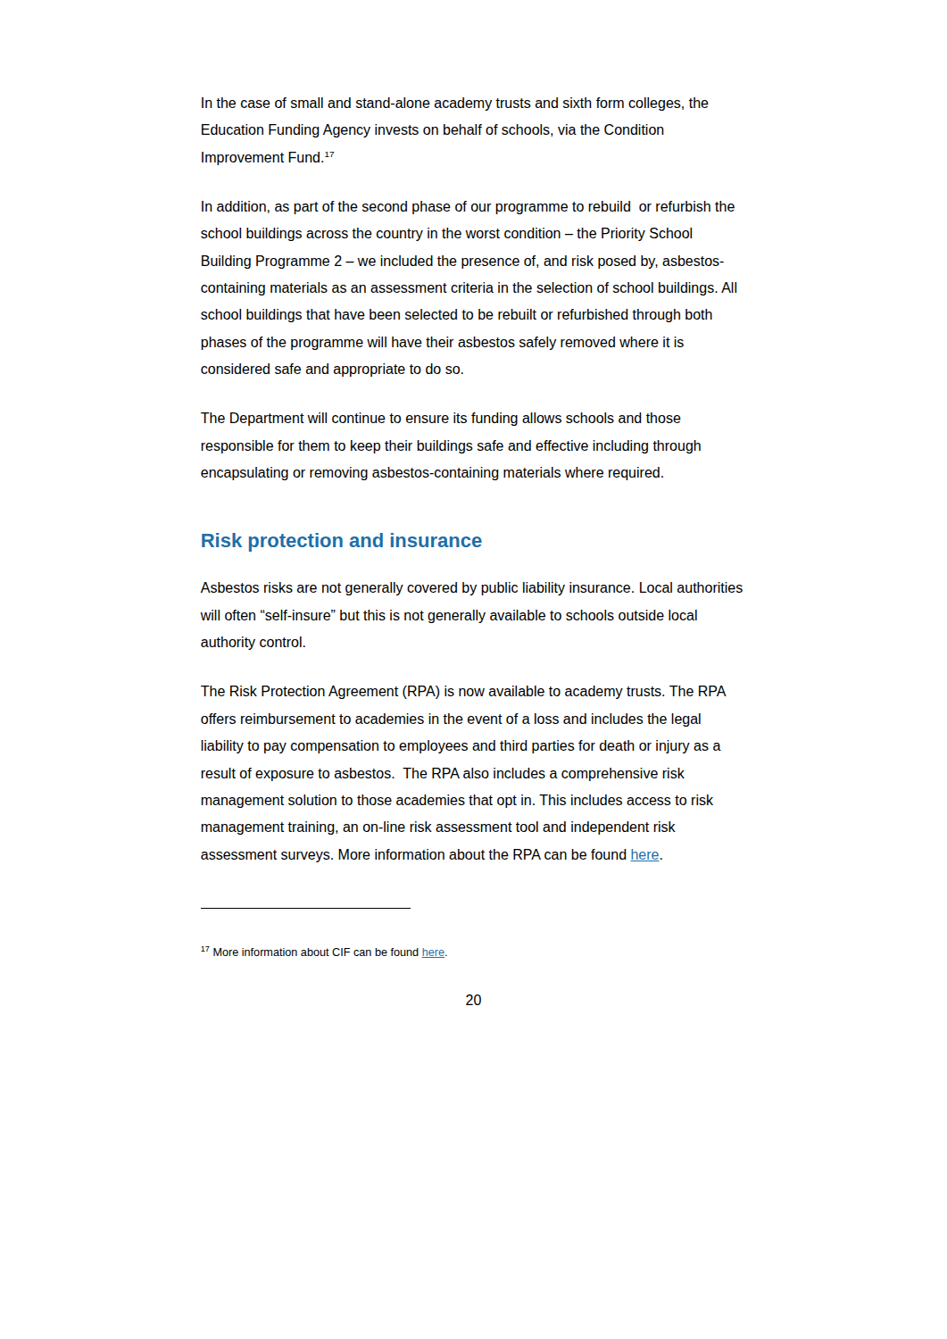In the case of small and stand-alone academy trusts and sixth form colleges, the Education Funding Agency invests on behalf of schools, via the Condition Improvement Fund.17
In addition, as part of the second phase of our programme to rebuild or refurbish the school buildings across the country in the worst condition – the Priority School Building Programme 2 – we included the presence of, and risk posed by, asbestos-containing materials as an assessment criteria in the selection of school buildings. All school buildings that have been selected to be rebuilt or refurbished through both phases of the programme will have their asbestos safely removed where it is considered safe and appropriate to do so.
The Department will continue to ensure its funding allows schools and those responsible for them to keep their buildings safe and effective including through encapsulating or removing asbestos-containing materials where required.
Risk protection and insurance
Asbestos risks are not generally covered by public liability insurance. Local authorities will often “self-insure” but this is not generally available to schools outside local authority control.
The Risk Protection Agreement (RPA) is now available to academy trusts. The RPA offers reimbursement to academies in the event of a loss and includes the legal liability to pay compensation to employees and third parties for death or injury as a result of exposure to asbestos. The RPA also includes a comprehensive risk management solution to those academies that opt in. This includes access to risk management training, an on-line risk assessment tool and independent risk assessment surveys. More information about the RPA can be found here.
17 More information about CIF can be found here.
20